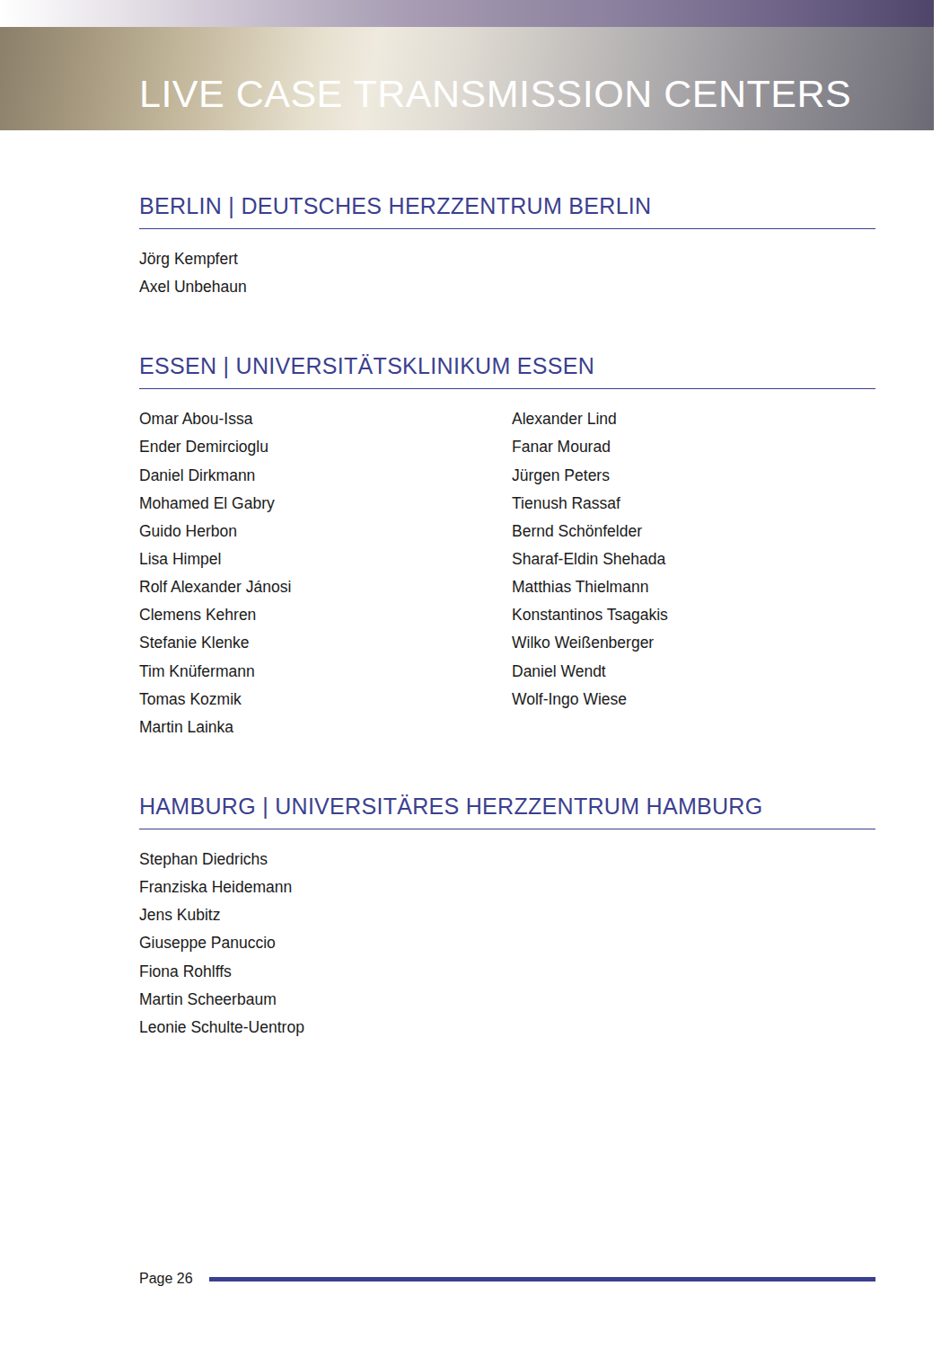LIVE CASE TRANSMISSION CENTERS
BERLIN | DEUTSCHES HERZZENTRUM BERLIN
Jörg Kempfert
Axel Unbehaun
ESSEN | UNIVERSITÄTSKLINIKUM ESSEN
Omar Abou-Issa
Ender Demircioglu
Daniel Dirkmann
Mohamed El Gabry
Guido Herbon
Lisa Himpel
Rolf Alexander Jánosi
Clemens Kehren
Stefanie Klenke
Tim Knüfermann
Tomas Kozmik
Martin Lainka
Alexander Lind
Fanar Mourad
Jürgen Peters
Tienush Rassaf
Bernd Schönfelder
Sharaf-Eldin Shehada
Matthias Thielmann
Konstantinos Tsagakis
Wilko Weißenberger
Daniel Wendt
Wolf-Ingo Wiese
HAMBURG | UNIVERSITÄRES HERZZENTRUM HAMBURG
Stephan Diedrichs
Franziska Heidemann
Jens Kubitz
Giuseppe Panuccio
Fiona Rohlffs
Martin Scheerbaum
Leonie Schulte-Uentrop
Page 26